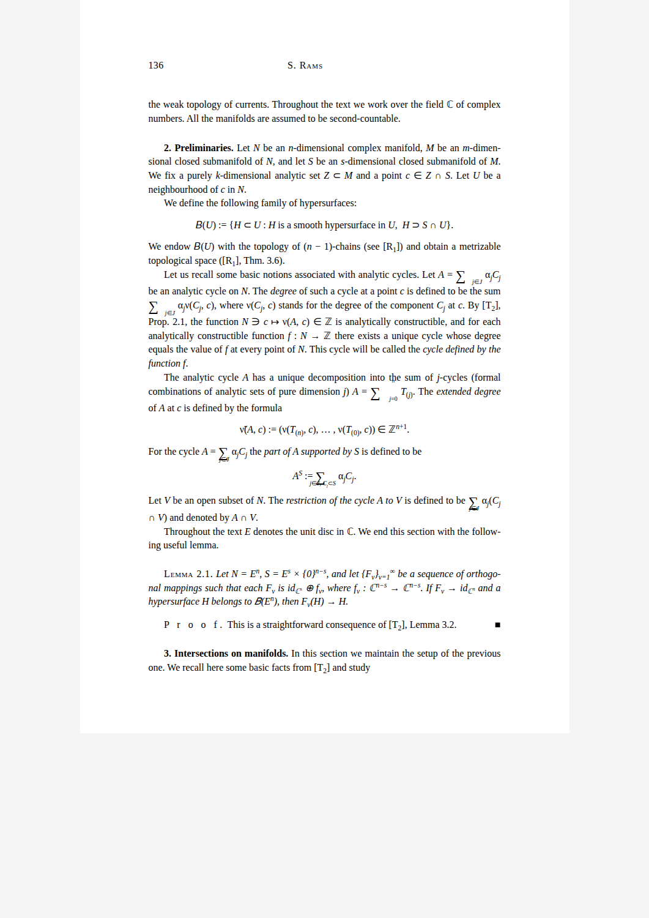136 S. Rams
the weak topology of currents. Throughout the text we work over the field ℂ of complex numbers. All the manifolds are assumed to be second-countable.
2. Preliminaries. Let N be an n-dimensional complex manifold, M be an m-dimensional closed submanifold of N, and let S be an s-dimensional closed submanifold of M. We fix a purely k-dimensional analytic set Z ⊂ M and a point c ∈ Z ∩ S. Let U be a neighbourhood of c in N.
We define the following family of hypersurfaces:
𝐵(U) := {H ⊂ U : H is a smooth hypersurface in U, H ⊃ S ∩ U}.
We endow 𝐵(U) with the topology of (n − 1)-chains (see [R1]) and obtain a metrizable topological space ([R1], Thm. 3.6).
Let us recall some basic notions associated with analytic cycles. Let A = ∑j∈J αjCj be an analytic cycle on N. The degree of such a cycle at a point c is defined to be the sum ∑j∈J αjν(Cj, c), where ν(Cj, c) stands for the degree of the component Cj at c. By [T2], Prop. 2.1, the function N ∋ c ↦ ν(A, c) ∈ ℤ is analytically constructible, and for each analytically constructible function f : N → ℤ there exists a unique cycle whose degree equals the value of f at every point of N. This cycle will be called the cycle defined by the function f.
The analytic cycle A has a unique decomposition into the sum of j-cycles (formal combinations of analytic sets of pure dimension j) A = ∑nj=0 T(j). The extended degree of A at c is defined by the formula
ν̃(A, c) := (ν(T(n), c), … , ν(T(0), c)) ∈ ℤn+1.
For the cycle A = ∑j∈J αjCj the part of A supported by S is defined to be
AS := ∑j∈J, Cj⊂S αjCj.
Let V be an open subset of N. The restriction of the cycle A to V is defined to be ∑j∈J αj(Cj ∩ V) and denoted by A ∩ V.
Throughout the text E denotes the unit disc in ℂ. We end this section with the following useful lemma.
Lemma 2.1. Let N = En, S = Es × {0}n−s, and let {Fν}ν=1∞ be a sequence of orthogonal mappings such that each Fν is idℂs ⊕ fν, where fν : ℂn−s → ℂn−s. If Fν → idℂn and a hypersurface H belongs to 𝐵(En), then Fν(H) → H.
P r o o f. This is a straightforward consequence of [T2], Lemma 3.2. ■
3. Intersections on manifolds. In this section we maintain the setup of the previous one. We recall here some basic facts from [T2] and study